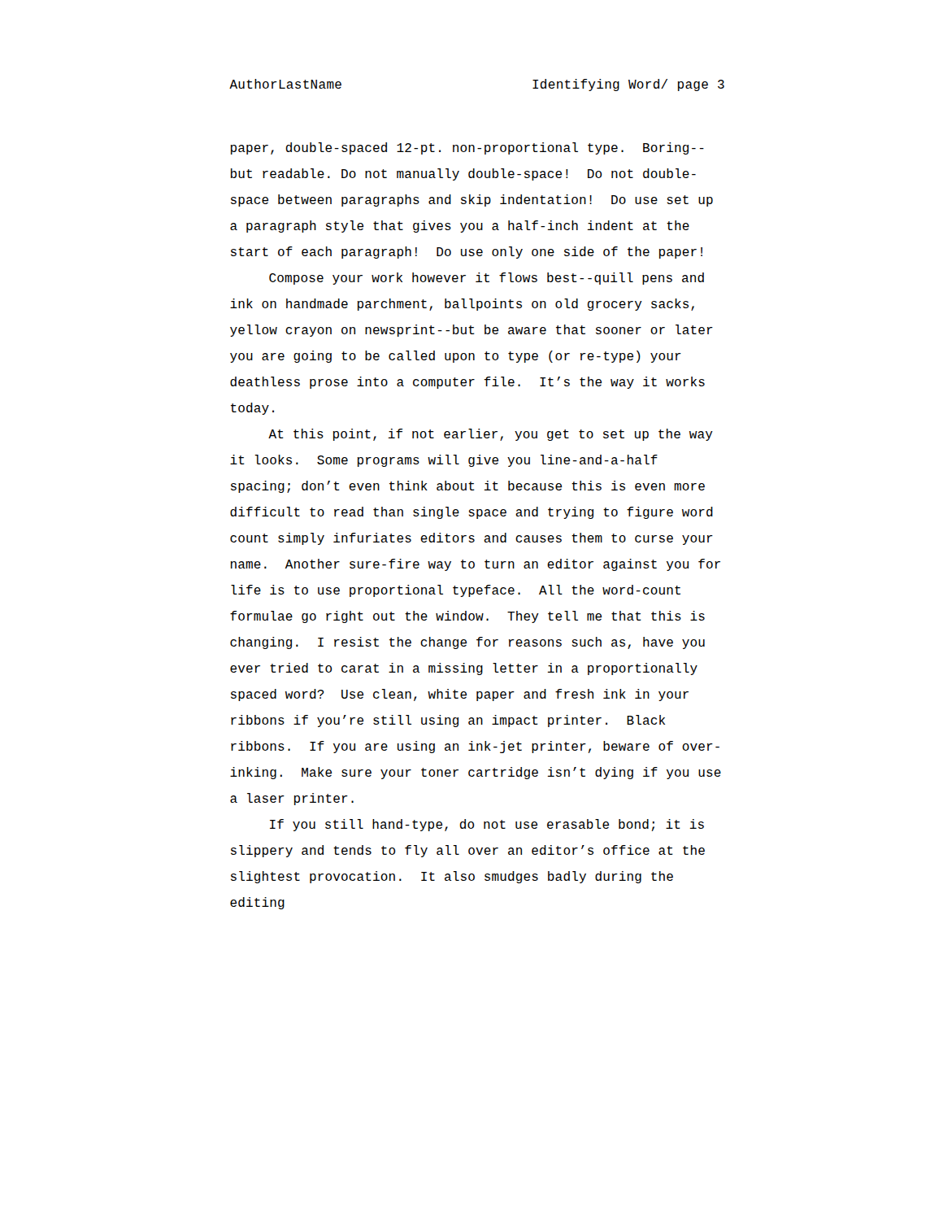AuthorLastName Identifying Word/ page 3
paper, double-spaced 12-pt. non-proportional type. Boring--but readable. Do not manually double-space! Do not double-space between paragraphs and skip indentation! Do use set up a paragraph style that gives you a half-inch indent at the start of each paragraph! Do use only one side of the paper!
Compose your work however it flows best--quill pens and ink on handmade parchment, ballpoints on old grocery sacks, yellow crayon on newsprint--but be aware that sooner or later you are going to be called upon to type (or re-type) your deathless prose into a computer file. It’s the way it works today.
At this point, if not earlier, you get to set up the way it looks. Some programs will give you line-and-a-half spacing; don’t even think about it because this is even more difficult to read than single space and trying to figure word count simply infuriates editors and causes them to curse your name. Another sure-fire way to turn an editor against you for life is to use proportional typeface. All the word-count formulae go right out the window. They tell me that this is changing. I resist the change for reasons such as, have you ever tried to carat in a missing letter in a proportionally spaced word? Use clean, white paper and fresh ink in your ribbons if you’re still using an impact printer. Black ribbons. If you are using an ink-jet printer, beware of over-inking. Make sure your toner cartridge isn’t dying if you use a laser printer.
If you still hand-type, do not use erasable bond; it is slippery and tends to fly all over an editor’s office at the slightest provocation. It also smudges badly during the editing